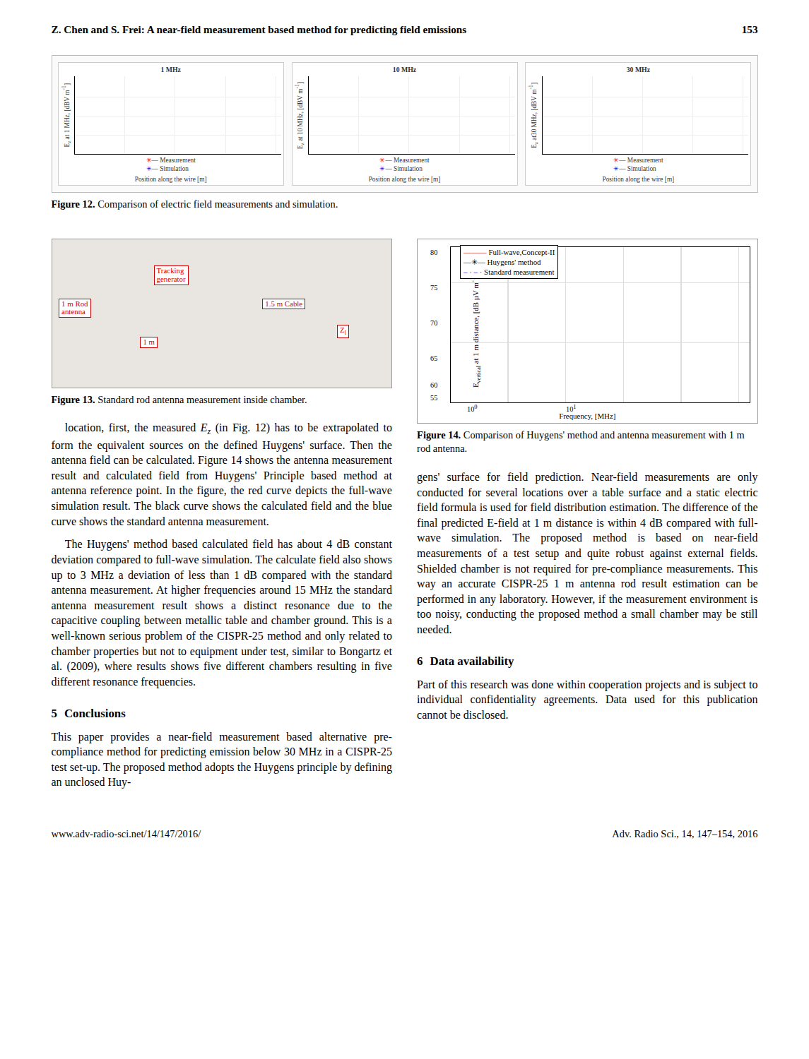Z. Chen and S. Frei: A near-field measurement based method for predicting field emissions
153
1 MHz
Ez at 1 MHz, [dBV m-1]
✳— Measurement
✳— Simulation
Position along the wire [m]
10 MHz
Ez at 10 MHz, [dBV m-1]
✳— Measurement
✳— Simulation
Position along the wire [m]
30 MHz
Ez at30 MHz, [dBV m-1]
✳— Measurement
✳— Simulation
Position along the wire [m]
Figure 12. Comparison of electric field measurements and simulation.
Tracking
generator
1 m Rod
antenna
1.5 m Cable
Zl
1 m
Figure 13. Standard rod antenna measurement inside chamber.
location, first, the measured Ez (in Fig. 12) has to be extrapolated to form the equivalent sources on the defined Huygens' surface. Then the antenna field can be calculated. Figure 14 shows the antenna measurement result and calculated field from Huygens' Principle based method at antenna reference point. In the figure, the red curve depicts the full-wave simulation result. The black curve shows the calculated field and the blue curve shows the standard antenna measurement.
The Huygens' method based calculated field has about 4 dB constant deviation compared to full-wave simulation. The calculate field also shows up to 3 MHz a deviation of less than 1 dB compared with the standard antenna measurement. At higher frequencies around 15 MHz the standard antenna measurement result shows a distinct resonance due to the capacitive coupling between metallic table and chamber ground. This is a well-known serious problem of the CISPR-25 method and only related to chamber properties but not to equipment under test, similar to Bongartz et al. (2009), where results shows five different chambers resulting in five different resonance frequencies.
5 Conclusions
This paper provides a near-field measurement based alternative pre-compliance method for predicting emission below 30 MHz in a CISPR-25 test set-up. The proposed method adopts the Huygens principle by defining an unclosed Huy-
Evertical at 1 m distance, [dB µV m-1]
——— Full-wave,Concept-II
—✳— Huygens' method
– · – · Standard measurement
80
75
70
65
60
55
100
101
Frequency, [MHz]
Figure 14. Comparison of Huygens' method and antenna measurement with 1 m rod antenna.
gens' surface for field prediction. Near-field measurements are only conducted for several locations over a table surface and a static electric field formula is used for field distribution estimation. The difference of the final predicted E-field at 1 m distance is within 4 dB compared with full-wave simulation. The proposed method is based on near-field measurements of a test setup and quite robust against external fields. Shielded chamber is not required for pre-compliance measurements. This way an accurate CISPR-25 1 m antenna rod result estimation can be performed in any laboratory. However, if the measurement environment is too noisy, conducting the proposed method a small chamber may be still needed.
6 Data availability
Part of this research was done within cooperation projects and is subject to individual confidentiality agreements. Data used for this publication cannot be disclosed.
www.adv-radio-sci.net/14/147/2016/
Adv. Radio Sci., 14, 147–154, 2016